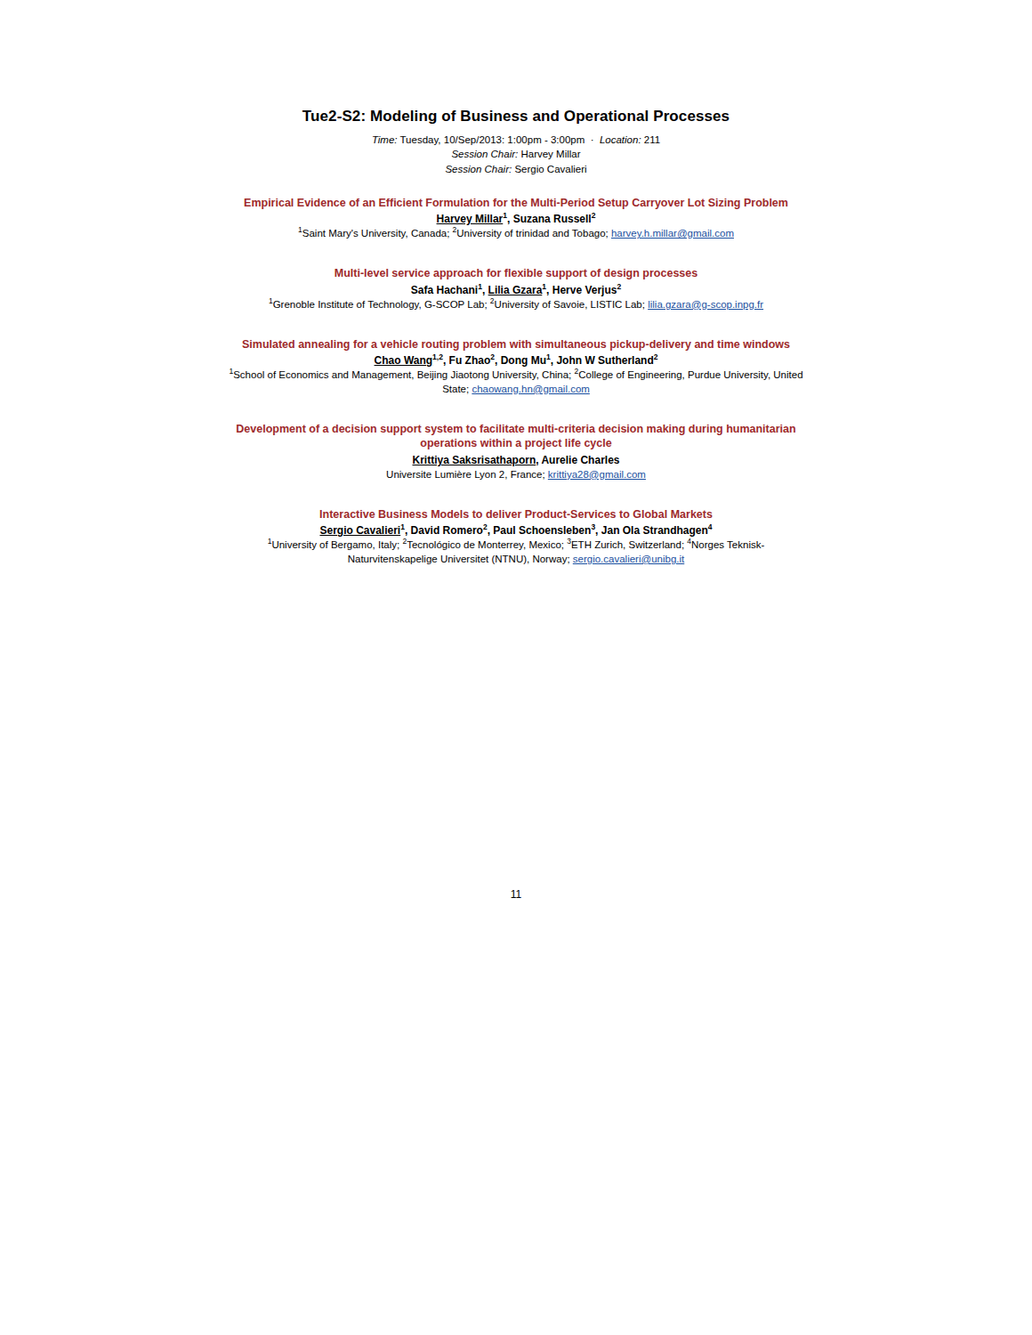Tue2-S2: Modeling of Business and Operational Processes
Time: Tuesday, 10/Sep/2013: 1:00pm - 3:00pm · Location: 211
Session Chair: Harvey Millar
Session Chair: Sergio Cavalieri
Empirical Evidence of an Efficient Formulation for the Multi-Period Setup Carryover Lot Sizing Problem
Harvey Millar1, Suzana Russell2
1Saint Mary's University, Canada; 2University of trinidad and Tobago; harvey.h.millar@gmail.com
Multi-level service approach for flexible support of design processes
Safa Hachani1, Lilia Gzara1, Herve Verjus2
1Grenoble Institute of Technology, G-SCOP Lab; 2University of Savoie, LISTIC Lab; lilia.gzara@g-scop.inpg.fr
Simulated annealing for a vehicle routing problem with simultaneous pickup-delivery and time windows
Chao Wang1,2, Fu Zhao2, Dong Mu1, John W Sutherland2
1School of Economics and Management, Beijing Jiaotong University, China; 2College of Engineering, Purdue University, United State; chaowang.hn@gmail.com
Development of a decision support system to facilitate multi-criteria decision making during humanitarian operations within a project life cycle
Krittiya Saksrisathaporn, Aurelie Charles
Universite Lumière Lyon 2, France; krittiya28@gmail.com
Interactive Business Models to deliver Product-Services to Global Markets
Sergio Cavalieri1, David Romero2, Paul Schoensleben3, Jan Ola Strandhagen4
1University of Bergamo, Italy; 2Tecnológico de Monterrey, Mexico; 3ETH Zurich, Switzerland; 4Norges Teknisk-Naturvitenskapelige Universitet (NTNU), Norway; sergio.cavalieri@unibg.it
11